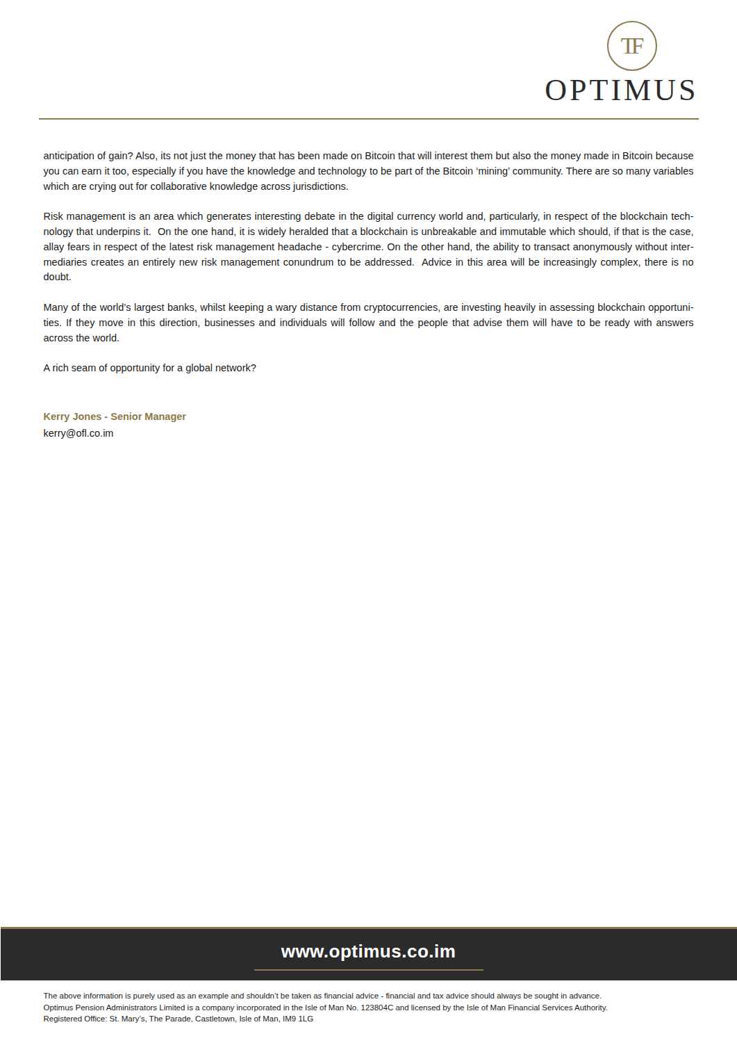TF
OPTIMUS
anticipation of gain? Also, its not just the money that has been made on Bitcoin that will interest them but also the money made in Bitcoin because you can earn it too, especially if you have the knowledge and technology to be part of the Bitcoin ‘mining’ community. There are so many variables which are crying out for collaborative knowledge across jurisdictions.
Risk management is an area which generates interesting debate in the digital currency world and, particularly, in respect of the blockchain technology that underpins it. On the one hand, it is widely heralded that a blockchain is unbreakable and immutable which should, if that is the case, allay fears in respect of the latest risk management headache - cybercrime. On the other hand, the ability to transact anonymously without intermediaries creates an entirely new risk management conundrum to be addressed. Advice in this area will be increasingly complex, there is no doubt.
Many of the world’s largest banks, whilst keeping a wary distance from cryptocurrencies, are investing heavily in assessing blockchain opportunities. If they move in this direction, businesses and individuals will follow and the people that advise them will have to be ready with answers across the world.
A rich seam of opportunity for a global network?
Kerry Jones - Senior Manager
kerry@ofl.co.im
www.optimus.co.im
The above information is purely used as an example and shouldn’t be taken as financial advice - financial and tax advice should always be sought in advance.
Optimus Pension Administrators Limited is a company incorporated in the Isle of Man No. 123804C and licensed by the Isle of Man Financial Services Authority.
Registered Office: St. Mary’s, The Parade, Castletown, Isle of Man, IM9 1LG